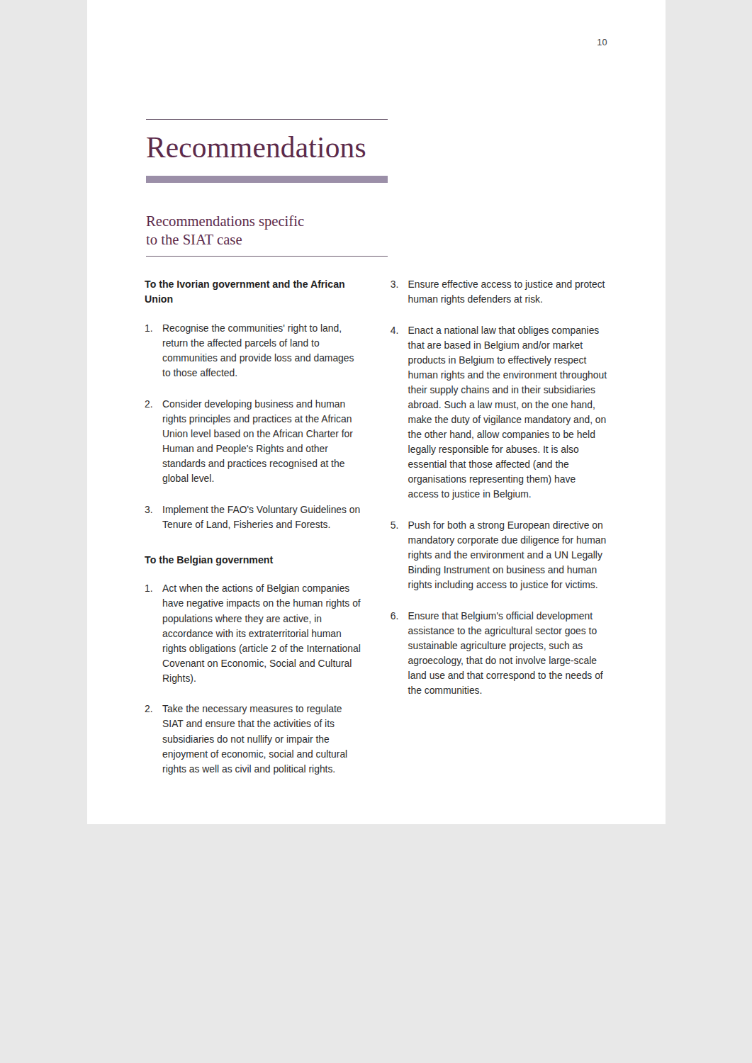10
Recommendations
Recommendations specific
to the SIAT case
To the Ivorian government and the African Union
Recognise the communities' right to land, return the affected parcels of land to communities and provide loss and damages to those affected.
Consider developing business and human rights principles and practices at the African Union level based on the African Charter for Human and People's Rights and other standards and practices recognised at the global level.
Implement the FAO's Voluntary Guidelines on Tenure of Land, Fisheries and Forests.
To the Belgian government
Act when the actions of Belgian companies have negative impacts on the human rights of populations where they are active, in accordance with its extraterritorial human rights obligations (article 2 of the International Covenant on Economic, Social and Cultural Rights).
Take the necessary measures to regulate SIAT and ensure that the activities of its subsidiaries do not nullify or impair the enjoyment of economic, social and cultural rights as well as civil and political rights.
Ensure effective access to justice and protect human rights defenders at risk.
Enact a national law that obliges companies that are based in Belgium and/or market products in Belgium to effectively respect human rights and the environment throughout their supply chains and in their subsidiaries abroad. Such a law must, on the one hand, make the duty of vigilance mandatory and, on the other hand, allow companies to be held legally responsible for abuses. It is also essential that those affected (and the organisations representing them) have access to justice in Belgium.
Push for both a strong European directive on mandatory corporate due diligence for human rights and the environment and a UN Legally Binding Instrument on business and human rights including access to justice for victims.
Ensure that Belgium's official development assistance to the agricultural sector goes to sustainable agriculture projects, such as agroecology, that do not involve large-scale land use and that correspond to the needs of the communities.